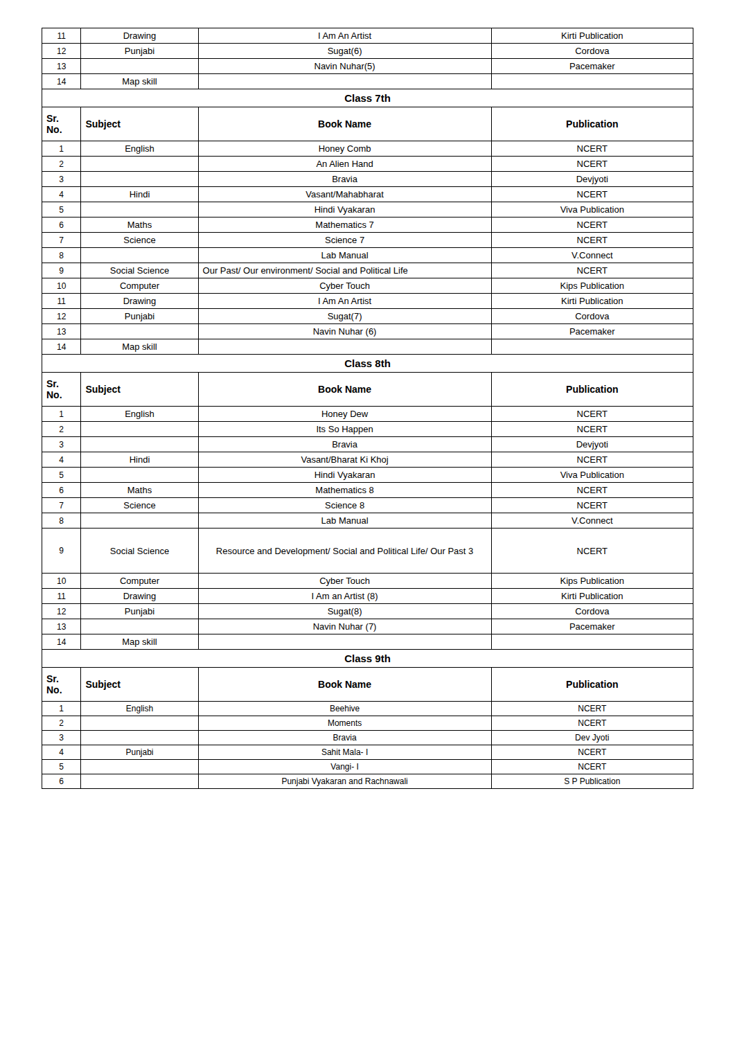| 11 | Drawing | I Am An Artist | Kirti Publication |
| 12 | Punjabi | Sugat(6) | Cordova |
| 13 | | Navin Nuhar(5) | Pacemaker |
| 14 | Map skill | | |
| Class 7th |
| Sr. No. | Subject | Book Name | Publication |
| 1 | English | Honey Comb | NCERT |
| 2 | | An Alien Hand | NCERT |
| 3 | | Bravia | Devjyoti |
| 4 | Hindi | Vasant/Mahabharat | NCERT |
| 5 | | Hindi Vyakaran | Viva Publication |
| 6 | Maths | Mathematics 7 | NCERT |
| 7 | Science | Science 7 | NCERT |
| 8 | | Lab Manual | V.Connect |
| 9 | Social Science | Our Past/ Our environment/ Social and Political Life | NCERT |
| 10 | Computer | Cyber Touch | Kips Publication |
| 11 | Drawing | I Am An Artist | Kirti Publication |
| 12 | Punjabi | Sugat(7) | Cordova |
| 13 | | Navin Nuhar (6) | Pacemaker |
| 14 | Map skill | | |
| Class 8th |
| Sr. No. | Subject | Book Name | Publication |
| 1 | English | Honey Dew | NCERT |
| 2 | | Its So Happen | NCERT |
| 3 | | Bravia | Devjyoti |
| 4 | Hindi | Vasant/Bharat Ki Khoj | NCERT |
| 5 | | Hindi Vyakaran | Viva Publication |
| 6 | Maths | Mathematics 8 | NCERT |
| 7 | Science | Science 8 | NCERT |
| 8 | | Lab Manual | V.Connect |
| 9 | Social Science | Resource and Development/ Social and Political Life/ Our Past 3 | NCERT |
| 10 | Computer | Cyber Touch | Kips Publication |
| 11 | Drawing | I Am an Artist (8) | Kirti Publication |
| 12 | Punjabi | Sugat(8) | Cordova |
| 13 | | Navin Nuhar (7) | Pacemaker |
| 14 | Map skill | | |
| Class 9th |
| Sr. No. | Subject | Book Name | Publication |
| 1 | English | Beehive | NCERT |
| 2 | | Moments | NCERT |
| 3 | | Bravia | Dev Jyoti |
| 4 | Punjabi | Sahit Mala- I | NCERT |
| 5 | | Vangi- I | NCERT |
| 6 | | Punjabi Vyakaran and Rachnawali | S P Publication |